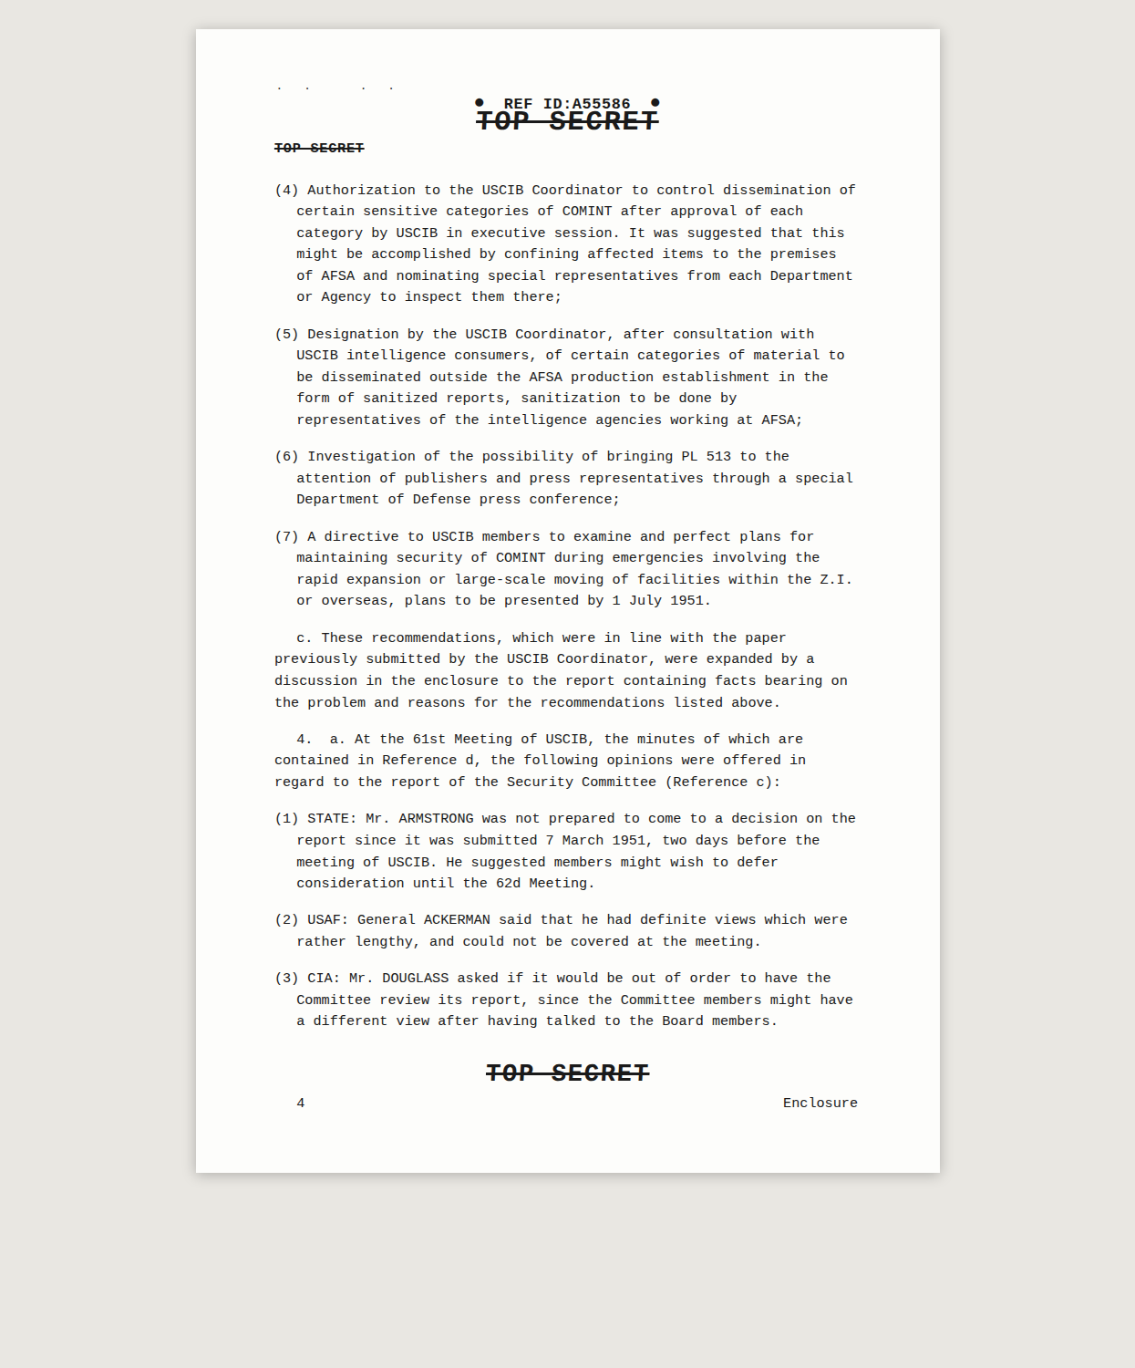· · · ·
REF ID:A55586
TOP SECRET
TOP SECRET
(4) Authorization to the USCIB Coordinator to control dissemination of certain sensitive categories of COMINT after approval of each category by USCIB in executive session. It was suggested that this might be accomplished by confining affected items to the premises of AFSA and nominating special representatives from each Department or Agency to inspect them there;
(5) Designation by the USCIB Coordinator, after consultation with USCIB intelligence consumers, of certain categories of material to be disseminated outside the AFSA production establishment in the form of sanitized reports, sanitization to be done by representatives of the intelligence agencies working at AFSA;
(6) Investigation of the possibility of bringing PL 513 to the attention of publishers and press representatives through a special Department of Defense press conference;
(7) A directive to USCIB members to examine and perfect plans for maintaining security of COMINT during emergencies involving the rapid expansion or large-scale moving of facilities within the Z.I. or overseas, plans to be presented by 1 July 1951.
c. These recommendations, which were in line with the paper previously submitted by the USCIB Coordinator, were expanded by a discussion in the enclosure to the report containing facts bearing on the problem and reasons for the recommendations listed above.
4. a. At the 61st Meeting of USCIB, the minutes of which are contained in Reference d, the following opinions were offered in regard to the report of the Security Committee (Reference c):
(1) STATE: Mr. ARMSTRONG was not prepared to come to a decision on the report since it was submitted 7 March 1951, two days before the meeting of USCIB. He suggested members might wish to defer consideration until the 62d Meeting.
(2) USAF: General ACKERMAN said that he had definite views which were rather lengthy, and could not be covered at the meeting.
(3) CIA: Mr. DOUGLASS asked if it would be out of order to have the Committee review its report, since the Committee members might have a different view after having talked to the Board members.
TOP SECRET
4 Enclosure